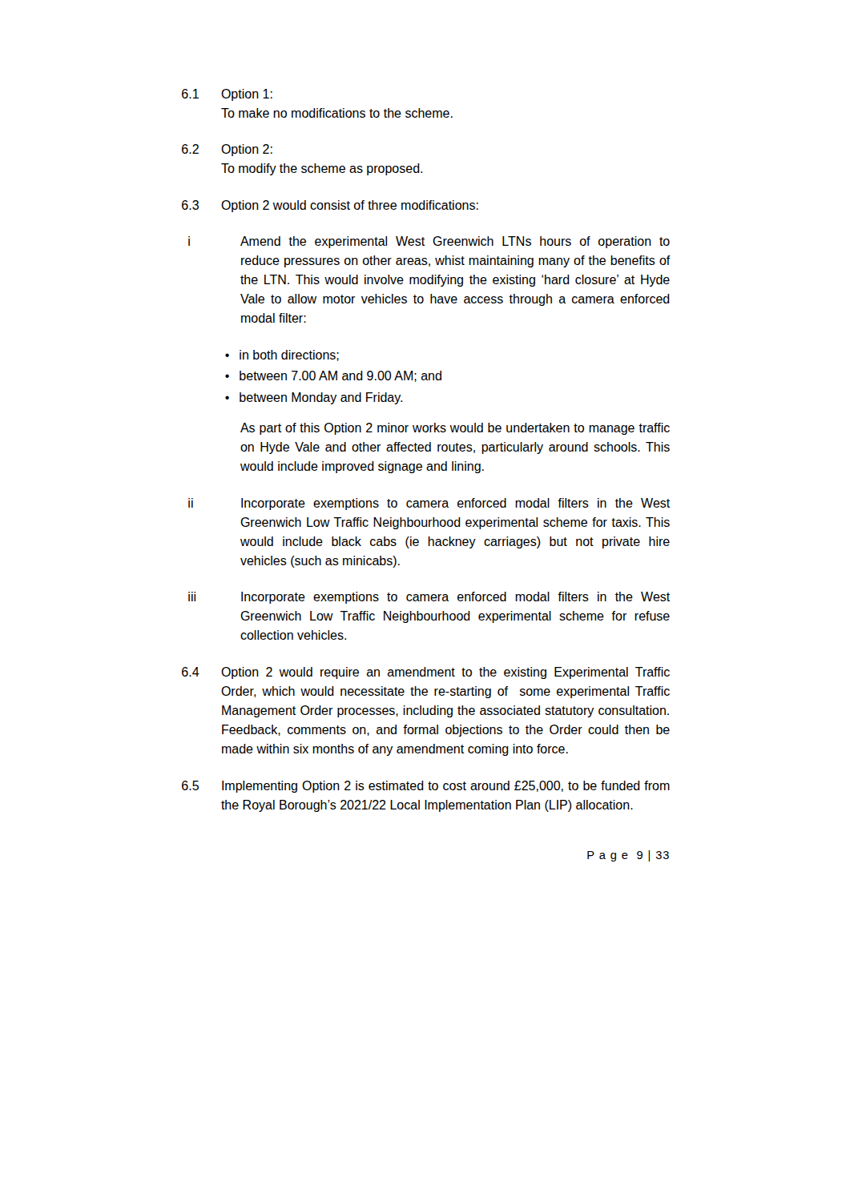6.1
Option 1:
To make no modifications to the scheme.
6.2
Option 2:
To modify the scheme as proposed.
6.3
Option 2 would consist of three modifications:
i
Amend the experimental West Greenwich LTNs hours of operation to reduce pressures on other areas, whist maintaining many of the benefits of the LTN. This would involve modifying the existing ‘hard closure’ at Hyde Vale to allow motor vehicles to have access through a camera enforced modal filter:
in both directions;
between 7.00 AM and 9.00 AM; and
between Monday and Friday.
As part of this Option 2 minor works would be undertaken to manage traffic on Hyde Vale and other affected routes, particularly around schools. This would include improved signage and lining.
ii
Incorporate exemptions to camera enforced modal filters in the West Greenwich Low Traffic Neighbourhood experimental scheme for taxis. This would include black cabs (ie hackney carriages) but not private hire vehicles (such as minicabs).
iii
Incorporate exemptions to camera enforced modal filters in the West Greenwich Low Traffic Neighbourhood experimental scheme for refuse collection vehicles.
6.4
Option 2 would require an amendment to the existing Experimental Traffic Order, which would necessitate the re-starting of some experimental Traffic Management Order processes, including the associated statutory consultation. Feedback, comments on, and formal objections to the Order could then be made within six months of any amendment coming into force.
6.5
Implementing Option 2 is estimated to cost around £25,000, to be funded from the Royal Borough’s 2021/22 Local Implementation Plan (LIP) allocation.
P a g e 9 | 33